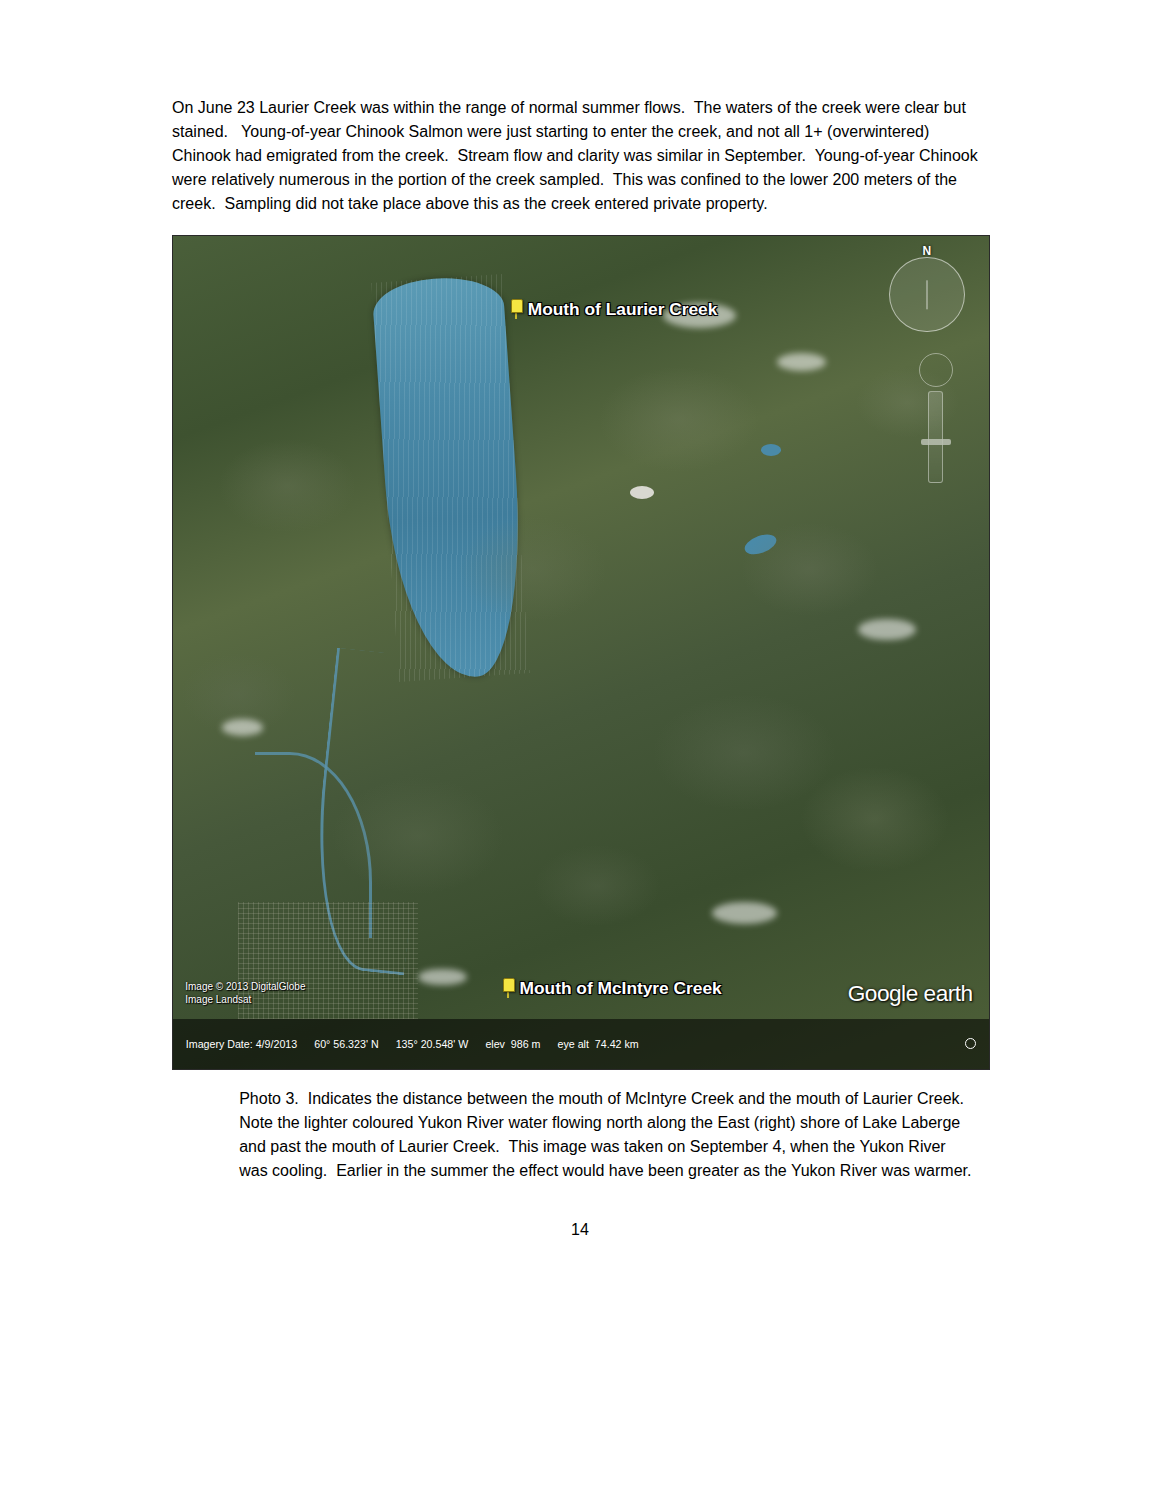On June 23 Laurier Creek was within the range of normal summer flows. The waters of the creek were clear but stained. Young-of-year Chinook Salmon were just starting to enter the creek, and not all 1+ (overwintered) Chinook had emigrated from the creek. Stream flow and clarity was similar in September. Young-of-year Chinook were relatively numerous in the portion of the creek sampled. This was confined to the lower 200 meters of the creek. Sampling did not take place above this as the creek entered private property.
Mouth of Laurier Creek
Mouth of McIntyre Creek
Image © 2013 DigitalGlobe
Image Landsat
Google earth
Imagery Date: 4/9/2013 60° 56.323' N 135° 20.548' W elev 986 m eye alt 74.42 km
Photo 3. Indicates the distance between the mouth of McIntyre Creek and the mouth of Laurier Creek. Note the lighter coloured Yukon River water flowing north along the East (right) shore of Lake Laberge and past the mouth of Laurier Creek. This image was taken on September 4, when the Yukon River was cooling. Earlier in the summer the effect would have been greater as the Yukon River was warmer.
14